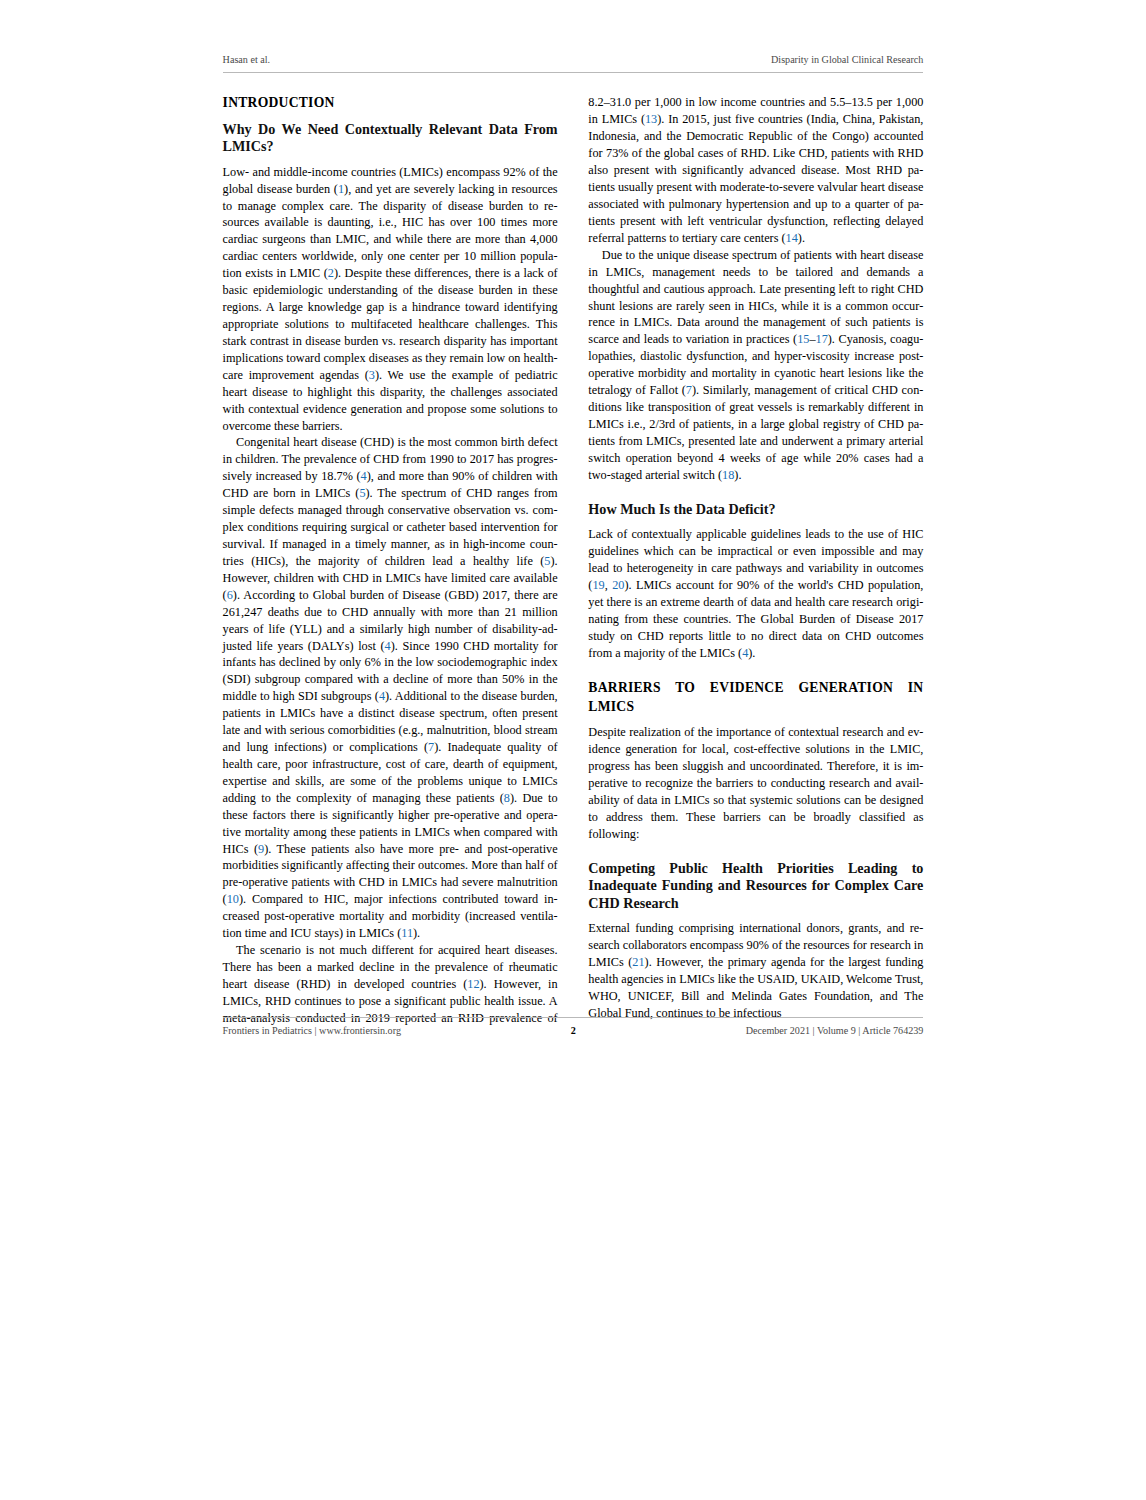Hasan et al.
Disparity in Global Clinical Research
Introduction
Why Do We Need Contextually Relevant Data From LMICs?
Low- and middle-income countries (LMICs) encompass 92% of the global disease burden (1), and yet are severely lacking in resources to manage complex care. The disparity of disease burden to resources available is daunting, i.e., HIC has over 100 times more cardiac surgeons than LMIC, and while there are more than 4,000 cardiac centers worldwide, only one center per 10 million population exists in LMIC (2). Despite these differences, there is a lack of basic epidemiologic understanding of the disease burden in these regions. A large knowledge gap is a hindrance toward identifying appropriate solutions to multifaceted healthcare challenges. This stark contrast in disease burden vs. research disparity has important implications toward complex diseases as they remain low on healthcare improvement agendas (3). We use the example of pediatric heart disease to highlight this disparity, the challenges associated with contextual evidence generation and propose some solutions to overcome these barriers.
Congenital heart disease (CHD) is the most common birth defect in children. The prevalence of CHD from 1990 to 2017 has progressively increased by 18.7% (4), and more than 90% of children with CHD are born in LMICs (5). The spectrum of CHD ranges from simple defects managed through conservative observation vs. complex conditions requiring surgical or catheter based intervention for survival. If managed in a timely manner, as in high-income countries (HICs), the majority of children lead a healthy life (5). However, children with CHD in LMICs have limited care available (6). According to Global burden of Disease (GBD) 2017, there are 261,247 deaths due to CHD annually with more than 21 million years of life (YLL) and a similarly high number of disability-adjusted life years (DALYs) lost (4). Since 1990 CHD mortality for infants has declined by only 6% in the low sociodemographic index (SDI) subgroup compared with a decline of more than 50% in the middle to high SDI subgroups (4). Additional to the disease burden, patients in LMICs have a distinct disease spectrum, often present late and with serious comorbidities (e.g., malnutrition, blood stream and lung infections) or complications (7). Inadequate quality of health care, poor infrastructure, cost of care, dearth of equipment, expertise and skills, are some of the problems unique to LMICs adding to the complexity of managing these patients (8). Due to these factors there is significantly higher pre-operative and operative mortality among these patients in LMICs when compared with HICs (9). These patients also have more pre- and post-operative morbidities significantly affecting their outcomes. More than half of pre-operative patients with CHD in LMICs had severe malnutrition (10). Compared to HIC, major infections contributed toward increased post-operative mortality and morbidity (increased ventilation time and ICU stays) in LMICs (11).
The scenario is not much different for acquired heart diseases. There has been a marked decline in the prevalence of rheumatic heart disease (RHD) in developed countries (12). However, in LMICs, RHD continues to pose a significant public health issue. A meta-analysis conducted in 2019 reported an RHD prevalence of 8.2–31.0 per 1,000 in low income countries and 5.5–13.5 per 1,000 in LMICs (13). In 2015, just five countries (India, China, Pakistan, Indonesia, and the Democratic Republic of the Congo) accounted for 73% of the global cases of RHD. Like CHD, patients with RHD also present with significantly advanced disease. Most RHD patients usually present with moderate-to-severe valvular heart disease associated with pulmonary hypertension and up to a quarter of patients present with left ventricular dysfunction, reflecting delayed referral patterns to tertiary care centers (14).
Due to the unique disease spectrum of patients with heart disease in LMICs, management needs to be tailored and demands a thoughtful and cautious approach. Late presenting left to right CHD shunt lesions are rarely seen in HICs, while it is a common occurrence in LMICs. Data around the management of such patients is scarce and leads to variation in practices (15–17). Cyanosis, coagulopathies, diastolic dysfunction, and hyper-viscosity increase post-operative morbidity and mortality in cyanotic heart lesions like the tetralogy of Fallot (7). Similarly, management of critical CHD conditions like transposition of great vessels is remarkably different in LMICs i.e., 2/3rd of patients, in a large global registry of CHD patients from LMICs, presented late and underwent a primary arterial switch operation beyond 4 weeks of age while 20% cases had a two-staged arterial switch (18).
How Much Is the Data Deficit?
Lack of contextually applicable guidelines leads to the use of HIC guidelines which can be impractical or even impossible and may lead to heterogeneity in care pathways and variability in outcomes (19, 20). LMICs account for 90% of the world's CHD population, yet there is an extreme dearth of data and health care research originating from these countries. The Global Burden of Disease 2017 study on CHD reports little to no direct data on CHD outcomes from a majority of the LMICs (4).
Barriers to Evidence Generation in LMICs
Despite realization of the importance of contextual research and evidence generation for local, cost-effective solutions in the LMIC, progress has been sluggish and uncoordinated. Therefore, it is imperative to recognize the barriers to conducting research and availability of data in LMICs so that systemic solutions can be designed to address them. These barriers can be broadly classified as following:
Competing Public Health Priorities Leading to Inadequate Funding and Resources for Complex Care CHD Research
External funding comprising international donors, grants, and research collaborators encompass 90% of the resources for research in LMICs (21). However, the primary agenda for the largest funding health agencies in LMICs like the USAID, UKAID, Welcome Trust, WHO, UNICEF, Bill and Melinda Gates Foundation, and The Global Fund, continues to be infectious
Frontiers in Pediatrics | www.frontiersin.org
2
December 2021 | Volume 9 | Article 764239